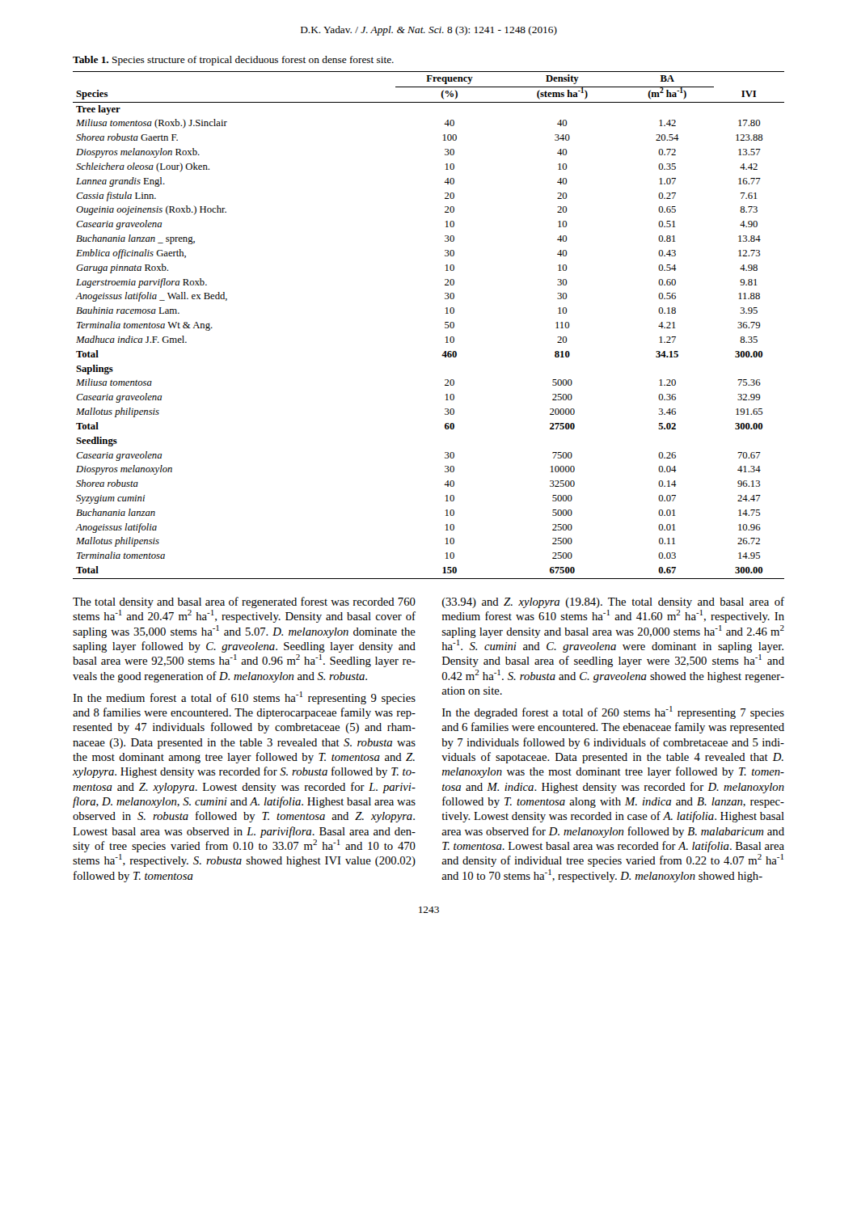D.K. Yadav. / J. Appl. & Nat. Sci. 8 (3): 1241 - 1248 (2016)
Table 1. Species structure of tropical deciduous forest on dense forest site.
| Species | Frequency | Density | BA | IVI |
| --- | --- | --- | --- | --- |
| (%) | (stems ha -1 ) | (m 2 ha -1 ) |
| Tree layer |
| Miliusa tomentosa (Roxb.) J.Sinclair | 40 | 40 | 1.42 | 17.80 |
| Shorea robusta Gaertn F. | 100 | 340 | 20.54 | 123.88 |
| Diospyros melanoxylon Roxb. | 30 | 40 | 0.72 | 13.57 |
| Schleichera oleosa (Lour) Oken. | 10 | 10 | 0.35 | 4.42 |
| Lannea grandis Engl. | 40 | 40 | 1.07 | 16.77 |
| Cassia fistula Linn. | 20 | 20 | 0.27 | 7.61 |
| Ougeinia oojeinensis (Roxb.) Hochr. | 20 | 20 | 0.65 | 8.73 |
| Casearia graveolena | 10 | 10 | 0.51 | 4.90 |
| Buchanania lanzan _ spreng, | 30 | 40 | 0.81 | 13.84 |
| Emblica officinalis Gaerth, | 30 | 40 | 0.43 | 12.73 |
| Garuga pinnata Roxb. | 10 | 10 | 0.54 | 4.98 |
| Lagerstroemia parviflora Roxb. | 20 | 30 | 0.60 | 9.81 |
| Anogeissus latifolia _ Wall. ex Bedd, | 30 | 30 | 0.56 | 11.88 |
| Bauhinia racemosa Lam. | 10 | 10 | 0.18 | 3.95 |
| Terminalia tomentosa Wt & Ang. | 50 | 110 | 4.21 | 36.79 |
| Madhuca indica J.F. Gmel. | 10 | 20 | 1.27 | 8.35 |
| Total | 460 | 810 | 34.15 | 300.00 |
| Saplings |
| Miliusa tomentosa | 20 | 5000 | 1.20 | 75.36 |
| Casearia graveolena | 10 | 2500 | 0.36 | 32.99 |
| Mallotus philipensis | 30 | 20000 | 3.46 | 191.65 |
| Total | 60 | 27500 | 5.02 | 300.00 |
| Seedlings |
| Casearia graveolena | 30 | 7500 | 0.26 | 70.67 |
| Diospyros melanoxylon | 30 | 10000 | 0.04 | 41.34 |
| Shorea robusta | 40 | 32500 | 0.14 | 96.13 |
| Syzygium cumini | 10 | 5000 | 0.07 | 24.47 |
| Buchanania lanzan | 10 | 5000 | 0.01 | 14.75 |
| Anogeissus latifolia | 10 | 2500 | 0.01 | 10.96 |
| Mallotus philipensis | 10 | 2500 | 0.11 | 26.72 |
| Terminalia tomentosa | 10 | 2500 | 0.03 | 14.95 |
| Total | 150 | 67500 | 0.67 | 300.00 |
The total density and basal area of regenerated forest was recorded 760 stems ha-1 and 20.47 m2 ha-1, respectively. Density and basal cover of sapling was 35,000 stems ha-1 and 5.07. D. melanoxylon dominate the sapling layer followed by C. graveolena. Seedling layer density and basal area were 92,500 stems ha-1 and 0.96 m2 ha-1. Seedling layer reveals the good regeneration of D. melanoxylon and S. robusta.
In the medium forest a total of 610 stems ha-1 representing 9 species and 8 families were encountered. The dipterocarpaceae family was represented by 47 individuals followed by combretaceae (5) and rhamnaceae (3). Data presented in the table 3 revealed that S. robusta was the most dominant among tree layer followed by T. tomentosa and Z. xylopyra. Highest density was recorded for S. robusta followed by T. tomentosa and Z. xylopyra. Lowest density was recorded for L. pariviflora, D. melanoxylon, S. cumini and A. latifolia. Highest basal area was observed in S. robusta followed by T. tomentosa and Z. xylopyra. Lowest basal area was observed in L. pariviflora. Basal area and density of tree species varied from 0.10 to 33.07 m2 ha-1 and 10 to 470 stems ha-1, respectively. S. robusta showed highest IVI value (200.02) followed by T. tomentosa
(33.94) and Z. xylopyra (19.84). The total density and basal area of medium forest was 610 stems ha-1 and 41.60 m2 ha-1, respectively. In sapling layer density and basal area was 20,000 stems ha-1 and 2.46 m2 ha-1. S. cumini and C. graveolena were dominant in sapling layer. Density and basal area of seedling layer were 32,500 stems ha-1 and 0.42 m2 ha-1. S. robusta and C. graveolena showed the highest regeneration on site.
In the degraded forest a total of 260 stems ha-1 representing 7 species and 6 families were encountered. The ebenaceae family was represented by 7 individuals followed by 6 individuals of combretaceae and 5 individuals of sapotaceae. Data presented in the table 4 revealed that D. melanoxylon was the most dominant tree layer followed by T. tomentosa and M. indica. Highest density was recorded for D. melanoxylon followed by T. tomentosa along with M. indica and B. lanzan, respectively. Lowest density was recorded in case of A. latifolia. Highest basal area was observed for D. melanoxylon followed by B. malabaricum and T. tomentosa. Lowest basal area was recorded for A. latifolia. Basal area and density of individual tree species varied from 0.22 to 4.07 m2 ha-1 and 10 to 70 stems ha-1, respectively. D. melanoxylon showed high-
1243